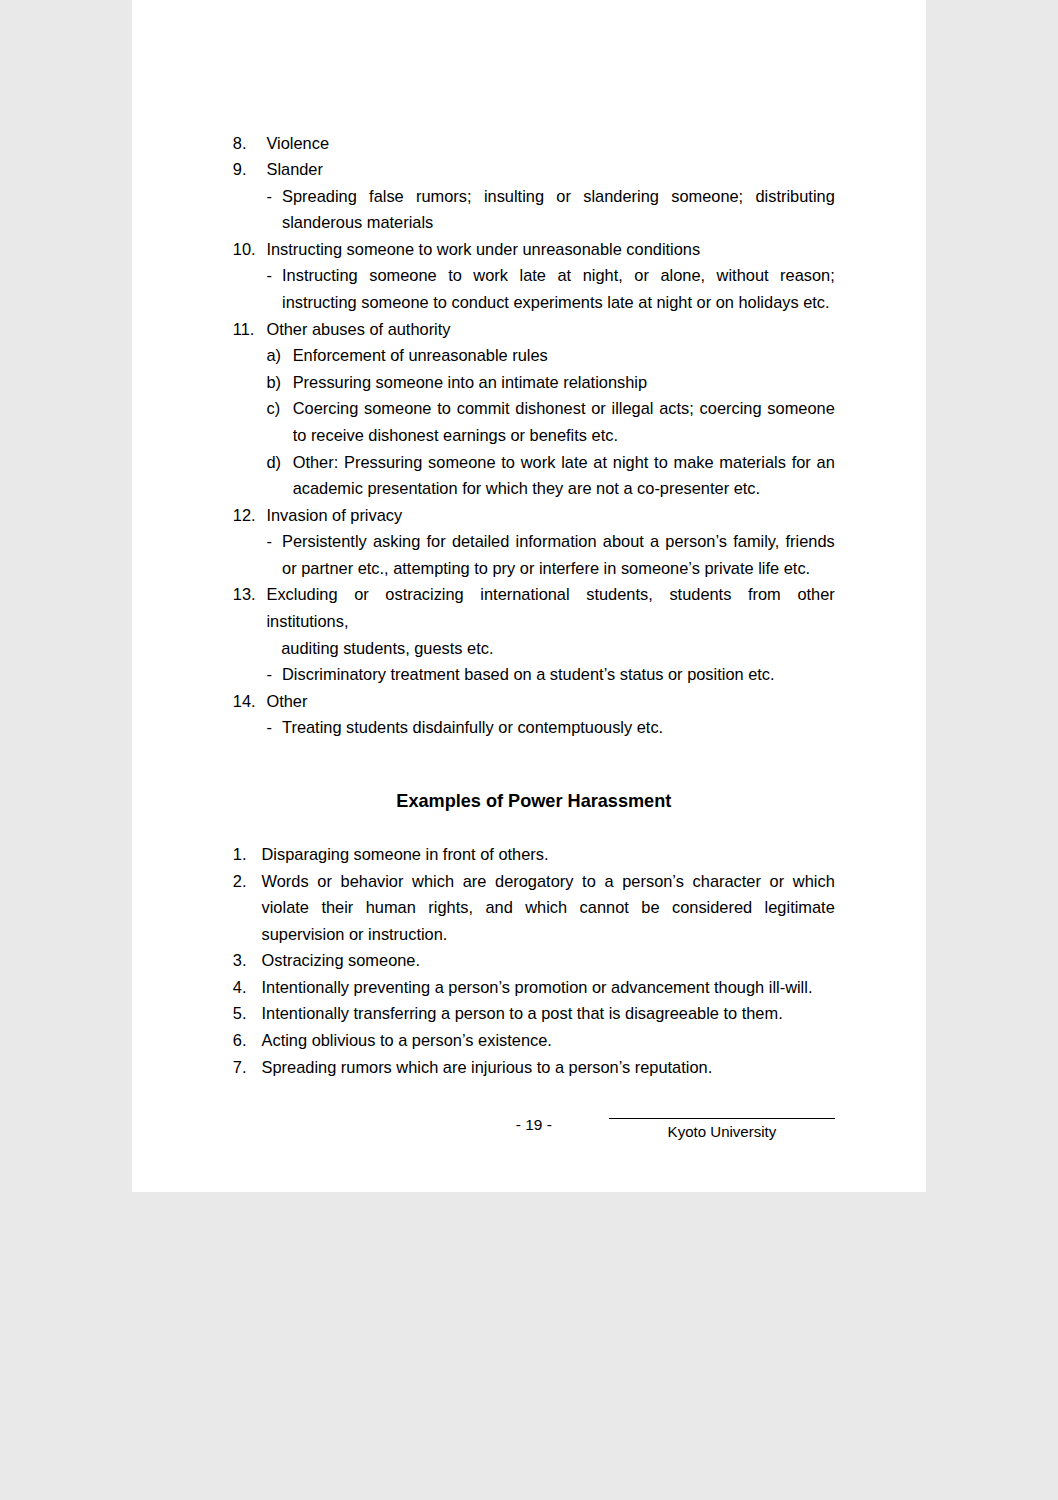8. Violence
9. Slander
Spreading false rumors; insulting or slandering someone; distributing slanderous materials
10. Instructing someone to work under unreasonable conditions
Instructing someone to work late at night, or alone, without reason; instructing someone to conduct experiments late at night or on holidays etc.
11. Other abuses of authority
a) Enforcement of unreasonable rules
b) Pressuring someone into an intimate relationship
c) Coercing someone to commit dishonest or illegal acts; coercing someone to receive dishonest earnings or benefits etc.
d) Other: Pressuring someone to work late at night to make materials for an academic presentation for which they are not a co-presenter etc.
12. Invasion of privacy
Persistently asking for detailed information about a person’s family, friends or partner etc., attempting to pry or interfere in someone’s private life etc.
13. Excluding or ostracizing international students, students from other institutions,
auditing students, guests etc.
Discriminatory treatment based on a student’s status or position etc.
14. Other
Treating students disdainfully or contemptuously etc.
Examples of Power Harassment
1. Disparaging someone in front of others.
2. Words or behavior which are derogatory to a person’s character or which violate their human rights, and which cannot be considered legitimate supervision or instruction.
3. Ostracizing someone.
4. Intentionally preventing a person’s promotion or advancement though ill-will.
5. Intentionally transferring a person to a post that is disagreeable to them.
6. Acting oblivious to a person’s existence.
7. Spreading rumors which are injurious to a person’s reputation.
- 19 -
Kyoto University